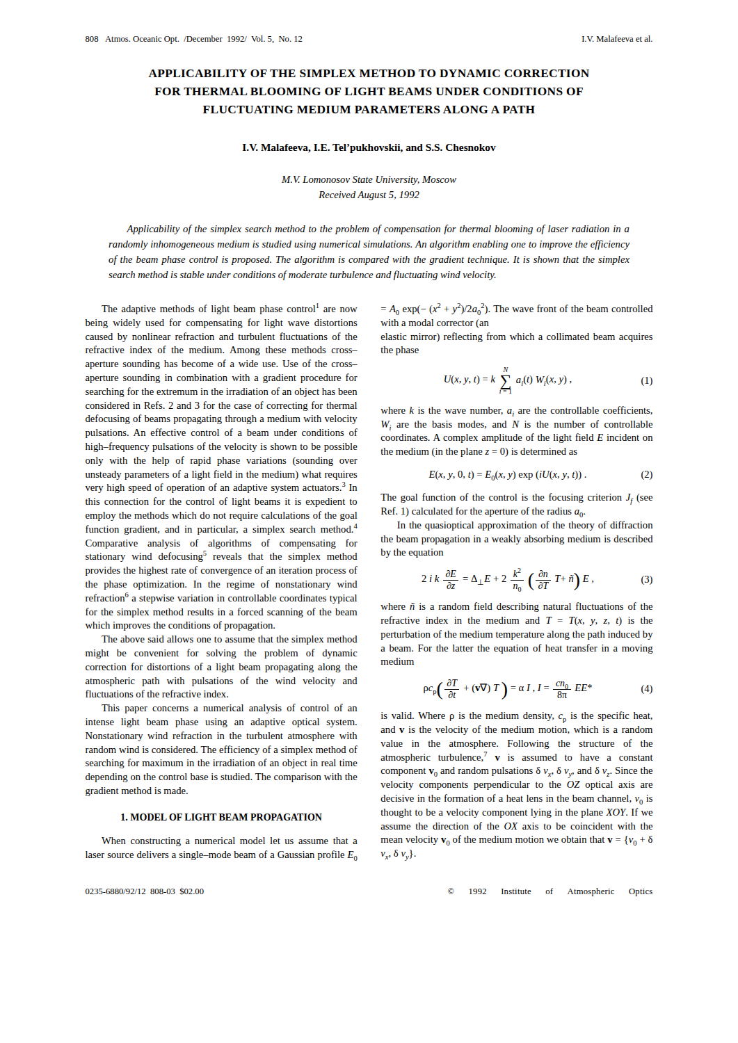808 Atmos. Oceanic Opt. /December 1992/ Vol. 5, No. 12 I.V. Malafeeva et al.
Applicability of the Simplex Method to Dynamic Correction
for Thermal Blooming of Light Beams under Conditions of
Fluctuating Medium Parameters along a Path
I.V. Malafeeva, I.E. Tel’pukhovskii, and S.S. Chesnokov
M.V. Lomonosov State University, Moscow
Received August 5, 1992
Applicability of the simplex search method to the problem of compensation for thermal blooming of laser radiation in a randomly inhomogeneous medium is studied using numerical simulations. An algorithm enabling one to improve the efficiency of the beam phase control is proposed. The algorithm is compared with the gradient technique. It is shown that the simplex search method is stable under conditions of moderate turbulence and fluctuating wind velocity.
The adaptive methods of light beam phase control1 are now being widely used for compensating for light wave distortions caused by nonlinear refraction and turbulent fluctuations of the refractive index of the medium. Among these methods cross–aperture sounding has become of a wide use. Use of the cross–aperture sounding in combination with a gradient procedure for searching for the extremum in the irradiation of an object has been considered in Refs. 2 and 3 for the case of correcting for thermal defocusing of beams propagating through a medium with velocity pulsations. An effective control of a beam under conditions of high–frequency pulsations of the velocity is shown to be possible only with the help of rapid phase variations (sounding over unsteady parameters of a light field in the medium) what requires very high speed of operation of an adaptive system actuators.3 In this connection for the control of light beams it is expedient to employ the methods which do not require calculations of the goal function gradient, and in particular, a simplex search method.4 Comparative analysis of algorithms of compensating for stationary wind defocusing5 reveals that the simplex method provides the highest rate of convergence of an iteration process of the phase optimization. In the regime of nonstationary wind refraction6 a stepwise variation in controllable coordinates typical for the simplex method results in a forced scanning of the beam which improves the conditions of propagation.
The above said allows one to assume that the simplex method might be convenient for solving the problem of dynamic correction for distortions of a light beam propagating along the atmospheric path with pulsations of the wind velocity and fluctuations of the refractive index.
This paper concerns a numerical analysis of control of an intense light beam phase using an adaptive optical system. Nonstationary wind refraction in the turbulent atmosphere with random wind is considered. The efficiency of a simplex method of searching for maximum in the irradiation of an object in real time depending on the control base is studied. The comparison with the gradient method is made.
1. Model of Light Beam Propagation
When constructing a numerical model let us assume that a laser source delivers a single–mode beam of a Gaussian profile E0 = A0 exp(− (x2 + y2)/2a02). The wave front of the beam controlled with a modal corrector (an
elastic mirror) reflecting from which a collimated beam acquires the phase
U(x, y, t) = k N∑i = 1 ai(t) Wi(x, y) ,
(1)
where k is the wave number, ai are the controllable coefficients, Wi are the basis modes, and N is the number of controllable coordinates. A complex amplitude of the light field E incident on the medium (in the plane z = 0) is determined as
E(x, y, 0, t) = E0(x, y) exp (iU(x, y, t)) .
(2)
The goal function of the control is the focusing criterion Jf (see Ref. 1) calculated for the aperture of the radius a0.
In the quasioptical approximation of the theory of diffraction the beam propagation in a weakly absorbing medium is described by the equation
2 i k ∂E∂z = Δ⊥E + 2 k2 n0 (∂n∂T T+ ñ) E ,
(3)
where ñ is a random field describing natural fluctuations of the refractive index in the medium and T = T(x, y, z, t) is the perturbation of the medium temperature along the path induced by a beam. For the latter the equation of heat transfer in a moving medium
ρcp(∂T∂t + (v∇) T ) = α I , I = cn08π EE*
(4)
is valid. Where ρ is the medium density, cp is the specific heat, and v is the velocity of the medium motion, which is a random value in the atmosphere. Following the structure of the atmospheric turbulence,7 v is assumed to have a constant component v0 and random pulsations δ vx, δ vy, and δ vz. Since the velocity components perpendicular to the OZ optical axis are decisive in the formation of a heat lens in the beam channel, v0 is thought to be a velocity component lying in the plane XOY. If we assume the direction of the OX axis to be coincident with the mean velocity v0 of the medium motion we obtain that v = {v0 + δ vx, δ vy}.
0235-6880/92/12 808-03 $02.00 ©1992 Institute of Atmospheric Optics